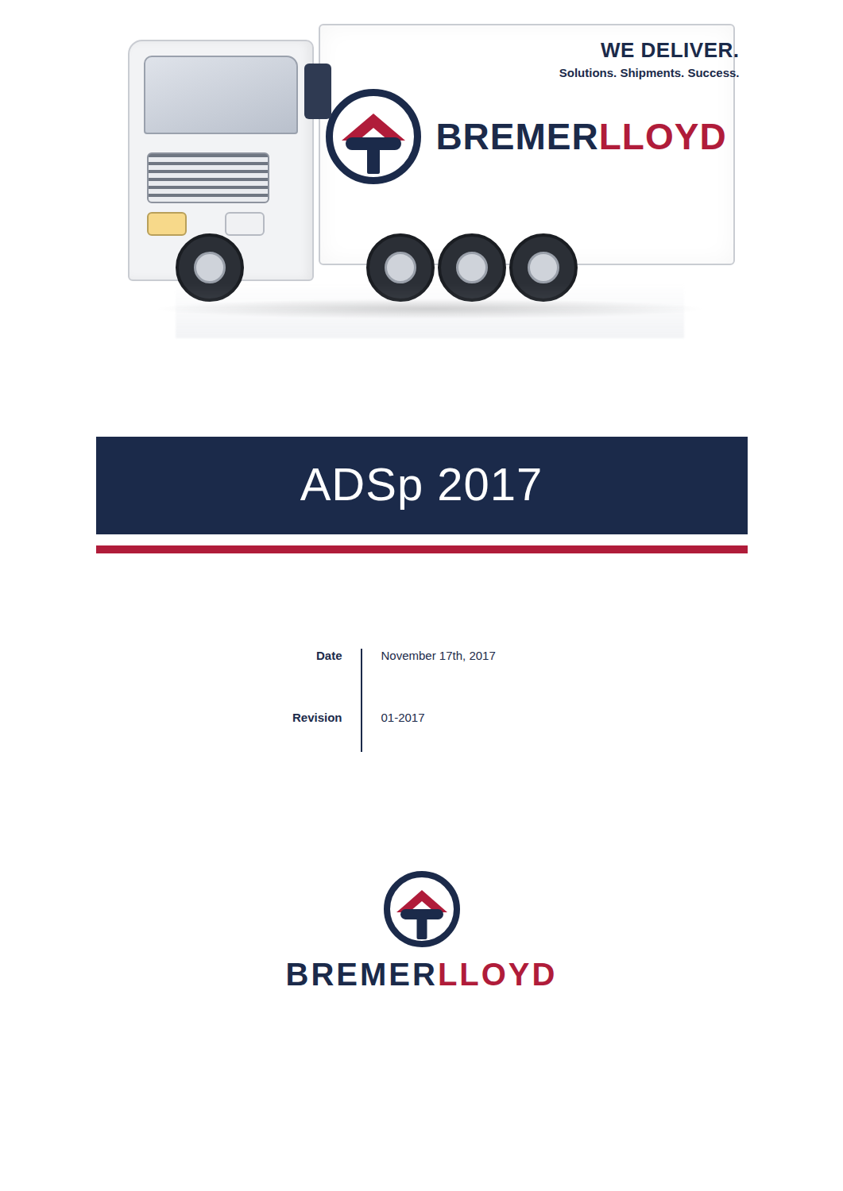WE DELIVER.
Solutions. Shipments. Success.
BREMER LLOYD
ADSp 2017
Date
November 17th, 2017
Revision
01-2017
BREMER LLOYD